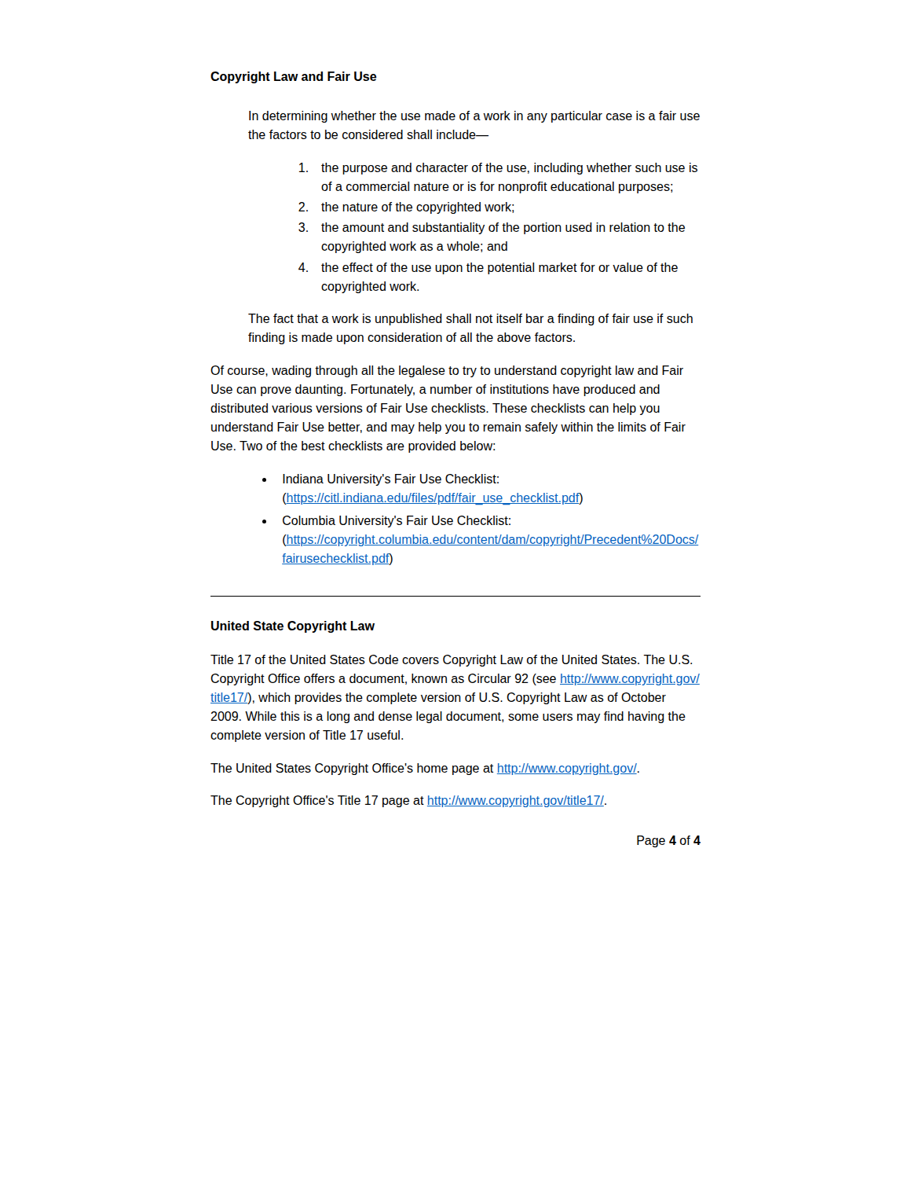Copyright Law and Fair Use
In determining whether the use made of a work in any particular case is a fair use the factors to be considered shall include—
the purpose and character of the use, including whether such use is of a commercial nature or is for nonprofit educational purposes;
the nature of the copyrighted work;
the amount and substantiality of the portion used in relation to the copyrighted work as a whole; and
the effect of the use upon the potential market for or value of the copyrighted work.
The fact that a work is unpublished shall not itself bar a finding of fair use if such finding is made upon consideration of all the above factors.
Of course, wading through all the legalese to try to understand copyright law and Fair Use can prove daunting. Fortunately, a number of institutions have produced and distributed various versions of Fair Use checklists. These checklists can help you understand Fair Use better, and may help you to remain safely within the limits of Fair Use. Two of the best checklists are provided below:
Indiana University's Fair Use Checklist:
(https://citl.indiana.edu/files/pdf/fair_use_checklist.pdf)
Columbia University's Fair Use Checklist:
(https://copyright.columbia.edu/content/dam/copyright/Precedent%20Docs/fairusechecklist.pdf)
United State Copyright Law
Title 17 of the United States Code covers Copyright Law of the United States. The U.S. Copyright Office offers a document, known as Circular 92 (see http://www.copyright.gov/title17/), which provides the complete version of U.S. Copyright Law as of October 2009. While this is a long and dense legal document, some users may find having the complete version of Title 17 useful.
The United States Copyright Office's home page at http://www.copyright.gov/.
The Copyright Office's Title 17 page at http://www.copyright.gov/title17/.
Page 4 of 4